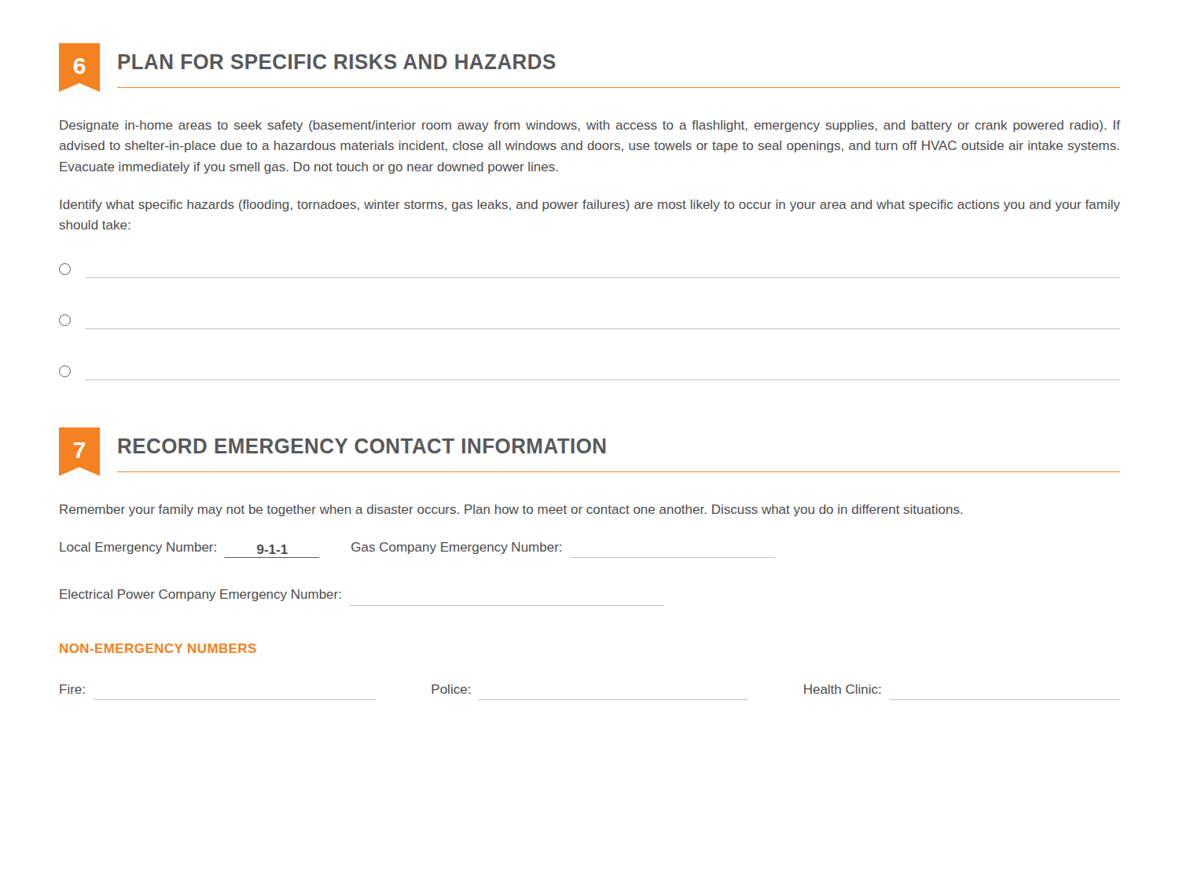6
Plan for Specific Risks and Hazards
Designate in-home areas to seek safety (basement/interior room away from windows, with access to a flashlight, emergency supplies, and battery or crank powered radio). If advised to shelter-in-place due to a hazardous materials incident, close all windows and doors, use towels or tape to seal openings, and turn off HVAC outside air intake systems. Evacuate immediately if you smell gas. Do not touch or go near downed power lines.
Identify what specific hazards (flooding, tornadoes, winter storms, gas leaks, and power failures) are most likely to occur in your area and what specific actions you and your family should take:
7
Record Emergency Contact Information
Remember your family may not be together when a disaster occurs. Plan how to meet or contact one another. Discuss what you do in different situations.
Local Emergency Number: 9-1-1
Gas Company Emergency Number:
Electrical Power Company Emergency Number:
NON-EMERGENCY NUMBERS
Fire:
Police:
Health Clinic: